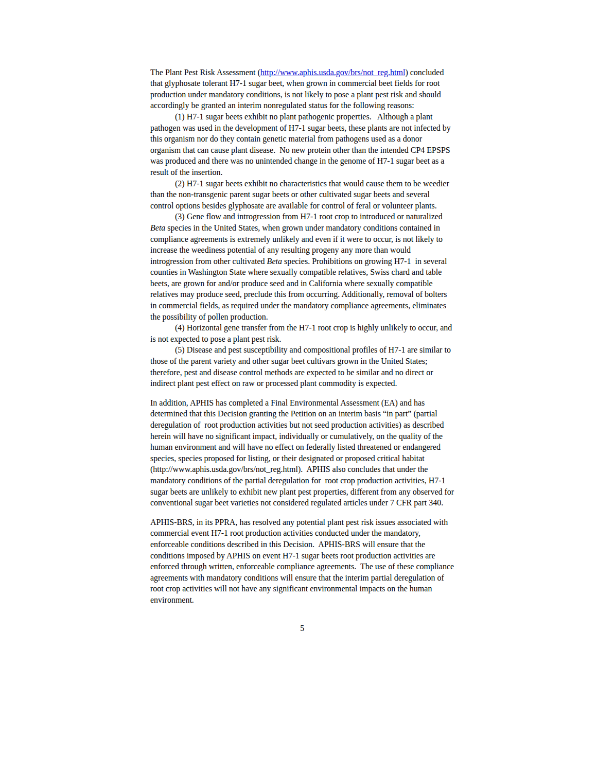The Plant Pest Risk Assessment (http://www.aphis.usda.gov/brs/not_reg.html) concluded that glyphosate tolerant H7-1 sugar beet, when grown in commercial beet fields for root production under mandatory conditions, is not likely to pose a plant pest risk and should accordingly be granted an interim nonregulated status for the following reasons:
(1) H7-1 sugar beets exhibit no plant pathogenic properties. Although a plant pathogen was used in the development of H7-1 sugar beets, these plants are not infected by this organism nor do they contain genetic material from pathogens used as a donor organism that can cause plant disease. No new protein other than the intended CP4 EPSPS was produced and there was no unintended change in the genome of H7-1 sugar beet as a result of the insertion.
(2) H7-1 sugar beets exhibit no characteristics that would cause them to be weedier than the non-transgenic parent sugar beets or other cultivated sugar beets and several control options besides glyphosate are available for control of feral or volunteer plants.
(3) Gene flow and introgression from H7-1 root crop to introduced or naturalized Beta species in the United States, when grown under mandatory conditions contained in compliance agreements is extremely unlikely and even if it were to occur, is not likely to increase the weediness potential of any resulting progeny any more than would introgression from other cultivated Beta species. Prohibitions on growing H7-1 in several counties in Washington State where sexually compatible relatives, Swiss chard and table beets, are grown for and/or produce seed and in California where sexually compatible relatives may produce seed, preclude this from occurring. Additionally, removal of bolters in commercial fields, as required under the mandatory compliance agreements, eliminates the possibility of pollen production.
(4) Horizontal gene transfer from the H7-1 root crop is highly unlikely to occur, and is not expected to pose a plant pest risk.
(5) Disease and pest susceptibility and compositional profiles of H7-1 are similar to those of the parent variety and other sugar beet cultivars grown in the United States; therefore, pest and disease control methods are expected to be similar and no direct or indirect plant pest effect on raw or processed plant commodity is expected.
In addition, APHIS has completed a Final Environmental Assessment (EA) and has determined that this Decision granting the Petition on an interim basis “in part” (partial deregulation of root production activities but not seed production activities) as described herein will have no significant impact, individually or cumulatively, on the quality of the human environment and will have no effect on federally listed threatened or endangered species, species proposed for listing, or their designated or proposed critical habitat (http://www.aphis.usda.gov/brs/not_reg.html). APHIS also concludes that under the mandatory conditions of the partial deregulation for root crop production activities, H7-1 sugar beets are unlikely to exhibit new plant pest properties, different from any observed for conventional sugar beet varieties not considered regulated articles under 7 CFR part 340.
APHIS-BRS, in its PPRA, has resolved any potential plant pest risk issues associated with commercial event H7-1 root production activities conducted under the mandatory, enforceable conditions described in this Decision. APHIS-BRS will ensure that the conditions imposed by APHIS on event H7-1 sugar beets root production activities are enforced through written, enforceable compliance agreements. The use of these compliance agreements with mandatory conditions will ensure that the interim partial deregulation of root crop activities will not have any significant environmental impacts on the human environment.
5